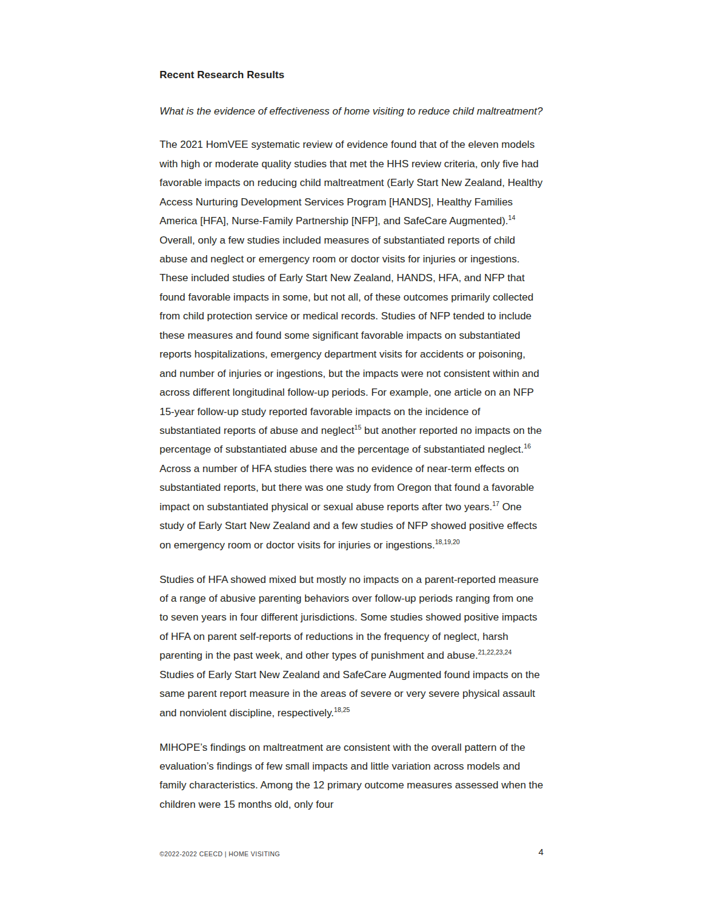Recent Research Results
What is the evidence of effectiveness of home visiting to reduce child maltreatment?
The 2021 HomVEE systematic review of evidence found that of the eleven models with high or moderate quality studies that met the HHS review criteria, only five had favorable impacts on reducing child maltreatment (Early Start New Zealand, Healthy Access Nurturing Development Services Program [HANDS], Healthy Families America [HFA], Nurse-Family Partnership [NFP], and SafeCare Augmented).14 Overall, only a few studies included measures of substantiated reports of child abuse and neglect or emergency room or doctor visits for injuries or ingestions. These included studies of Early Start New Zealand, HANDS, HFA, and NFP that found favorable impacts in some, but not all, of these outcomes primarily collected from child protection service or medical records. Studies of NFP tended to include these measures and found some significant favorable impacts on substantiated reports hospitalizations, emergency department visits for accidents or poisoning, and number of injuries or ingestions, but the impacts were not consistent within and across different longitudinal follow-up periods. For example, one article on an NFP 15-year follow-up study reported favorable impacts on the incidence of substantiated reports of abuse and neglect15 but another reported no impacts on the percentage of substantiated abuse and the percentage of substantiated neglect.16 Across a number of HFA studies there was no evidence of near-term effects on substantiated reports, but there was one study from Oregon that found a favorable impact on substantiated physical or sexual abuse reports after two years.17 One study of Early Start New Zealand and a few studies of NFP showed positive effects on emergency room or doctor visits for injuries or ingestions.18,19,20
Studies of HFA showed mixed but mostly no impacts on a parent-reported measure of a range of abusive parenting behaviors over follow-up periods ranging from one to seven years in four different jurisdictions. Some studies showed positive impacts of HFA on parent self-reports of reductions in the frequency of neglect, harsh parenting in the past week, and other types of punishment and abuse.21,22,23,24 Studies of Early Start New Zealand and SafeCare Augmented found impacts on the same parent report measure in the areas of severe or very severe physical assault and nonviolent discipline, respectively.18,25
MIHOPE’s findings on maltreatment are consistent with the overall pattern of the evaluation’s findings of few small impacts and little variation across models and family characteristics. Among the 12 primary outcome measures assessed when the children were 15 months old, only four
©2022-2022 CEECD | HOME VISITING 4